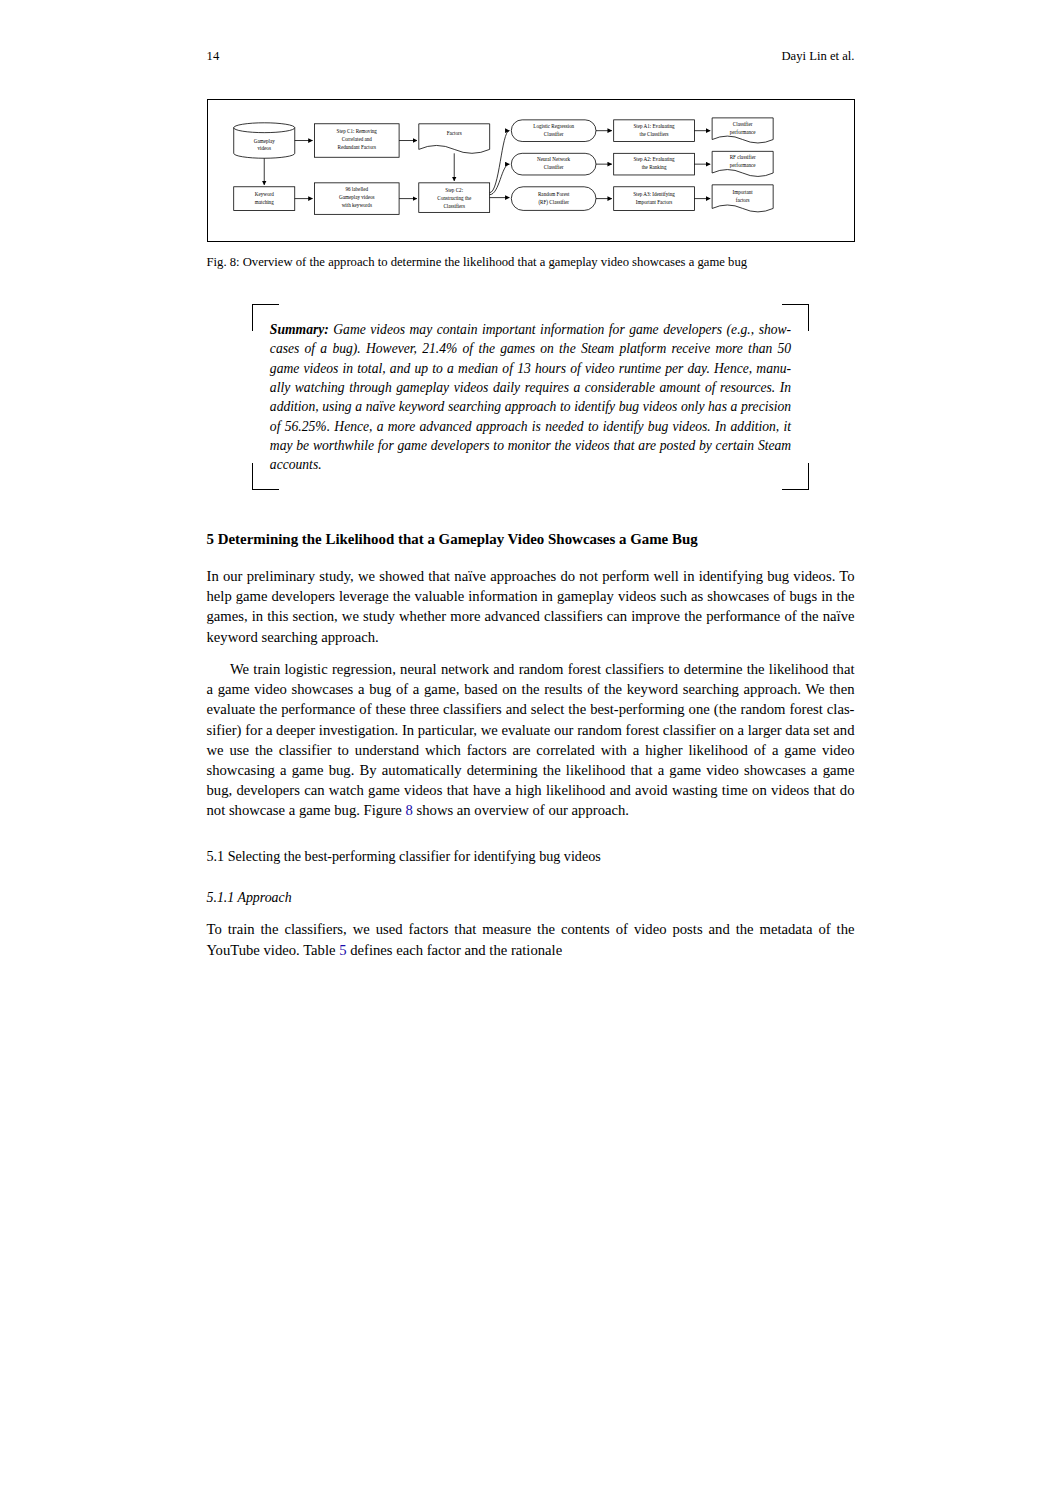14 Dayi Lin et al.
Gameplay videos Keyword matching Step C1: Removing Correlated and Redundant Factors 96 labelled Gameplay videos with keywords Factors Step C2: Constructing the Classifiers Logistic Regression Classifier Neural Network Classifier Random Forest (RF) Classifier Step A1: Evaluating the Classifiers Step A2: Evaluating the Ranking Step A3: Identifying Important Factors Classifier performance RF classifier performance Important factors
Fig. 8: Overview of the approach to determine the likelihood that a gameplay video showcases a game bug
Summary: Game videos may contain important information for game developers (e.g., showcases of a bug). However, 21.4% of the games on the Steam platform receive more than 50 game videos in total, and up to a median of 13 hours of video runtime per day. Hence, manually watching through gameplay videos daily requires a considerable amount of resources. In addition, using a naïve keyword searching approach to identify bug videos only has a precision of 56.25%. Hence, a more advanced approach is needed to identify bug videos. In addition, it may be worthwhile for game developers to monitor the videos that are posted by certain Steam accounts.
5 Determining the Likelihood that a Gameplay Video Showcases a Game Bug
In our preliminary study, we showed that naïve approaches do not perform well in identifying bug videos. To help game developers leverage the valuable information in gameplay videos such as showcases of bugs in the games, in this section, we study whether more advanced classifiers can improve the performance of the naïve keyword searching approach.
We train logistic regression, neural network and random forest classifiers to determine the likelihood that a game video showcases a bug of a game, based on the results of the keyword searching approach. We then evaluate the performance of these three classifiers and select the best-performing one (the random forest classifier) for a deeper investigation. In particular, we evaluate our random forest classifier on a larger data set and we use the classifier to understand which factors are correlated with a higher likelihood of a game video showcasing a game bug. By automatically determining the likelihood that a game video showcases a game bug, developers can watch game videos that have a high likelihood and avoid wasting time on videos that do not showcase a game bug. Figure 8 shows an overview of our approach.
5.1 Selecting the best-performing classifier for identifying bug videos
5.1.1 Approach
To train the classifiers, we used factors that measure the contents of video posts and the metadata of the YouTube video. Table 5 defines each factor and the rationale